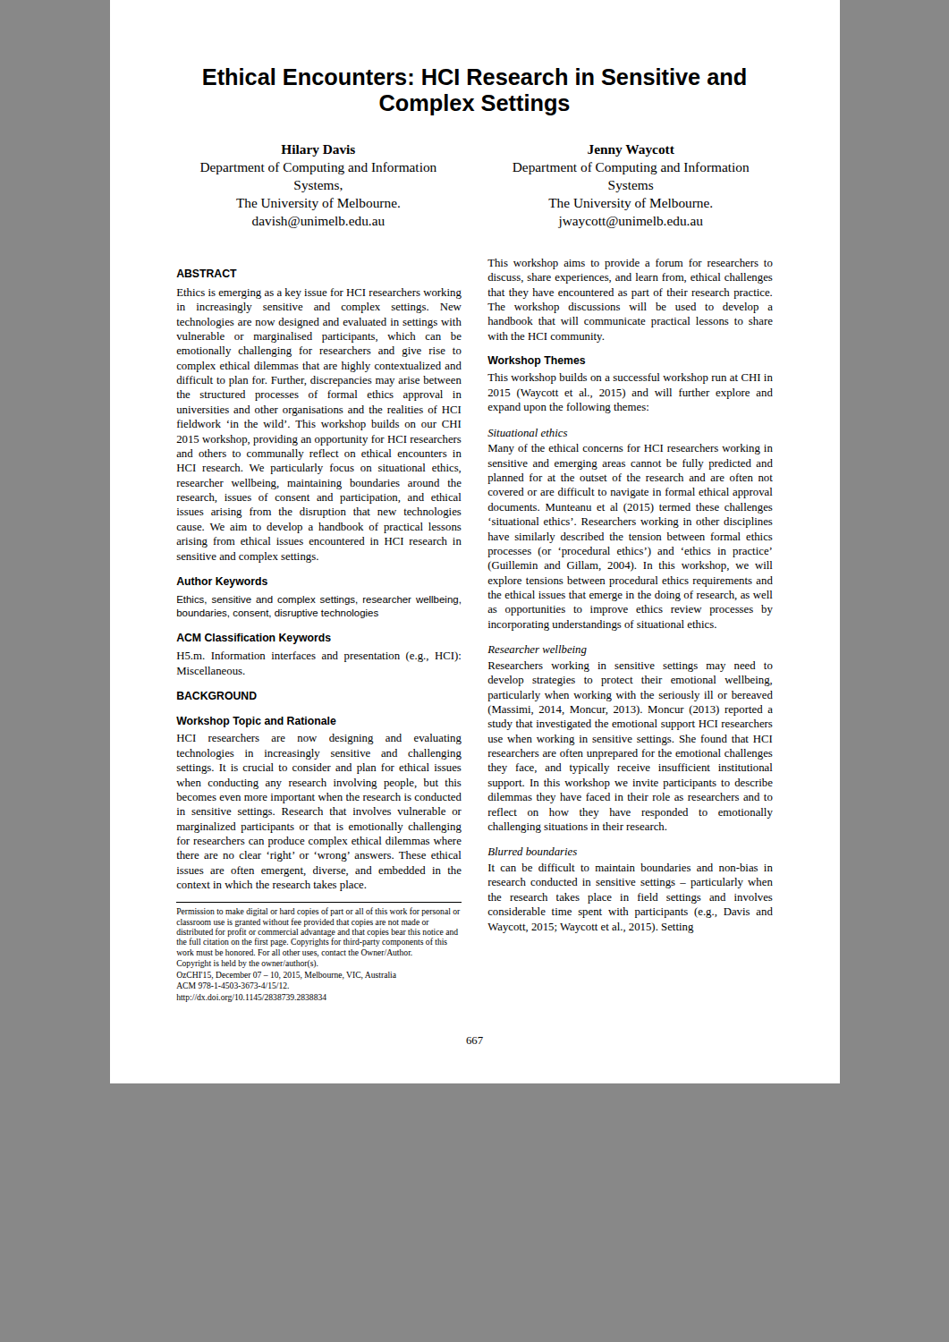Ethical Encounters: HCI Research in Sensitive and
Complex Settings
Hilary Davis
Department of Computing and Information Systems,
The University of Melbourne.
davish@unimelb.edu.au
Jenny Waycott
Department of Computing and Information Systems
The University of Melbourne.
jwaycott@unimelb.edu.au
Abstract
Ethics is emerging as a key issue for HCI researchers working in increasingly sensitive and complex settings. New technologies are now designed and evaluated in settings with vulnerable or marginalised participants, which can be emotionally challenging for researchers and give rise to complex ethical dilemmas that are highly contextualized and difficult to plan for. Further, discrepancies may arise between the structured processes of formal ethics approval in universities and other organisations and the realities of HCI fieldwork ‘in the wild’. This workshop builds on our CHI 2015 workshop, providing an opportunity for HCI researchers and others to communally reflect on ethical encounters in HCI research. We particularly focus on situational ethics, researcher wellbeing, maintaining boundaries around the research, issues of consent and participation, and ethical issues arising from the disruption that new technologies cause. We aim to develop a handbook of practical lessons arising from ethical issues encountered in HCI research in sensitive and complex settings.
Author Keywords
Ethics, sensitive and complex settings, researcher wellbeing, boundaries, consent, disruptive technologies
ACM Classification Keywords
H5.m. Information interfaces and presentation (e.g., HCI): Miscellaneous.
Background
Workshop Topic and Rationale
HCI researchers are now designing and evaluating technologies in increasingly sensitive and challenging settings. It is crucial to consider and plan for ethical issues when conducting any research involving people, but this becomes even more important when the research is conducted in sensitive settings. Research that involves vulnerable or marginalized participants or that is emotionally challenging for researchers can produce complex ethical dilemmas where there are no clear ‘right’ or ‘wrong’ answers. These ethical issues are often emergent, diverse, and embedded in the context in which the research takes place.
Permission to make digital or hard copies of part or all of this work for personal or classroom use is granted without fee provided that copies are not made or distributed for profit or commercial advantage and that copies bear this notice and the full citation on the first page. Copyrights for third-party components of this work must be honored. For all other uses, contact the Owner/Author.
Copyright is held by the owner/author(s).
OzCHI'15, December 07 – 10, 2015, Melbourne, VIC, Australia
ACM 978-1-4503-3673-4/15/12.
http://dx.doi.org/10.1145/2838739.2838834
This workshop aims to provide a forum for researchers to discuss, share experiences, and learn from, ethical challenges that they have encountered as part of their research practice. The workshop discussions will be used to develop a handbook that will communicate practical lessons to share with the HCI community.
Workshop Themes
This workshop builds on a successful workshop run at CHI in 2015 (Waycott et al., 2015) and will further explore and expand upon the following themes:
Situational ethics
Many of the ethical concerns for HCI researchers working in sensitive and emerging areas cannot be fully predicted and planned for at the outset of the research and are often not covered or are difficult to navigate in formal ethical approval documents. Munteanu et al (2015) termed these challenges ‘situational ethics’. Researchers working in other disciplines have similarly described the tension between formal ethics processes (or ‘procedural ethics’) and ‘ethics in practice’ (Guillemin and Gillam, 2004). In this workshop, we will explore tensions between procedural ethics requirements and the ethical issues that emerge in the doing of research, as well as opportunities to improve ethics review processes by incorporating understandings of situational ethics.
Researcher wellbeing
Researchers working in sensitive settings may need to develop strategies to protect their emotional wellbeing, particularly when working with the seriously ill or bereaved (Massimi, 2014, Moncur, 2013). Moncur (2013) reported a study that investigated the emotional support HCI researchers use when working in sensitive settings. She found that HCI researchers are often unprepared for the emotional challenges they face, and typically receive insufficient institutional support. In this workshop we invite participants to describe dilemmas they have faced in their role as researchers and to reflect on how they have responded to emotionally challenging situations in their research.
Blurred boundaries
It can be difficult to maintain boundaries and non-bias in research conducted in sensitive settings – particularly when the research takes place in field settings and involves considerable time spent with participants (e.g., Davis and Waycott, 2015; Waycott et al., 2015). Setting
667